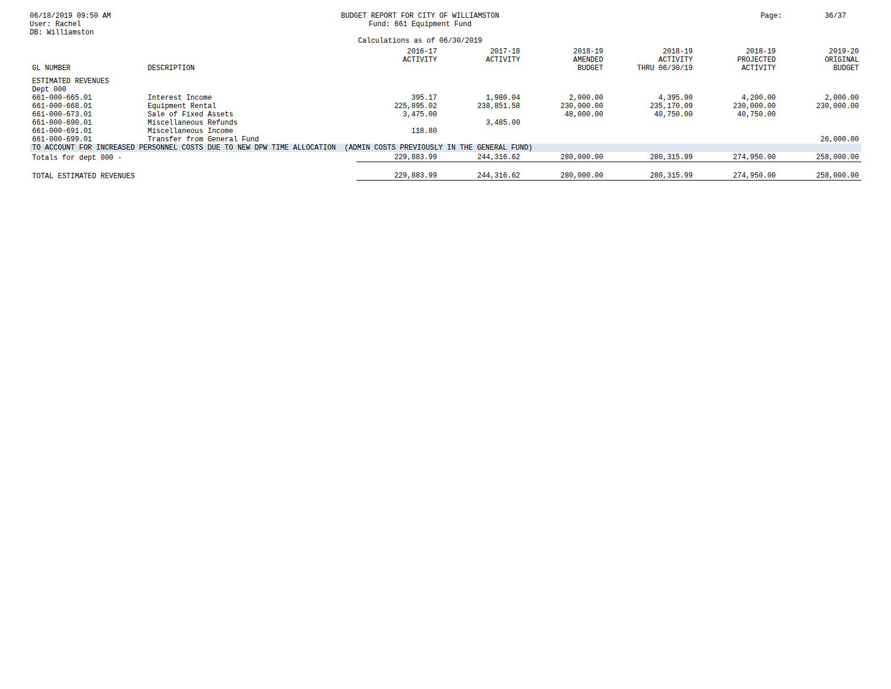06/18/2019 09:50 AM
User: Rachel
DB: Williamston
BUDGET REPORT FOR CITY OF WILLIAMSTON
Fund: 661 Equipment Fund
Calculations as of 06/30/2019
Page: 36/37
| | | 2016-17 | 2017-18 | 2018-19 | 2018-19 | 2018-19 | 2019-20 |
| --- | --- | --- | --- | --- | --- | --- | --- |
| | | ACTIVITY | ACTIVITY | AMENDED | ACTIVITY | PROJECTED | ORIGINAL |
| GL NUMBER | DESCRIPTION | | | BUDGET | THRU 06/30/19 | ACTIVITY | BUDGET |
| ESTIMATED REVENUES |
| Dept 000 |
| 661-000-665.01 | Interest Income | 395.17 | 1,980.04 | 2,000.00 | 4,395.90 | 4,200.00 | 2,000.00 |
| 661-000-668.01 | Equipment Rental | 225,895.02 | 238,851.58 | 230,000.00 | 235,170.09 | 230,000.00 | 230,000.00 |
| 661-000-673.01 | Sale of Fixed Assets | 3,475.00 | | 48,000.00 | 40,750.00 | 40,750.00 | |
| 661-000-690.01 | Miscellaneous Refunds | | 3,485.00 | | | | |
| 661-000-691.01 | Miscellaneous Income | 118.80 | | | | | |
| 661-000-699.01 | Transfer from General Fund | | | | | | 26,000.00 |
| TO ACCOUNT FOR INCREASED PERSONNEL COSTS DUE TO NEW DPW TIME ALLOCATION (ADMIN COSTS PREVIOUSLY IN THE GENERAL FUND) |
| Totals for dept 000 - | | 229,883.99 | 244,316.62 | 280,000.00 | 280,315.99 | 274,950.00 | 258,000.00 |
| TOTAL ESTIMATED REVENUES | | 229,883.99 | 244,316.62 | 280,000.00 | 280,315.99 | 274,950.00 | 258,000.00 |